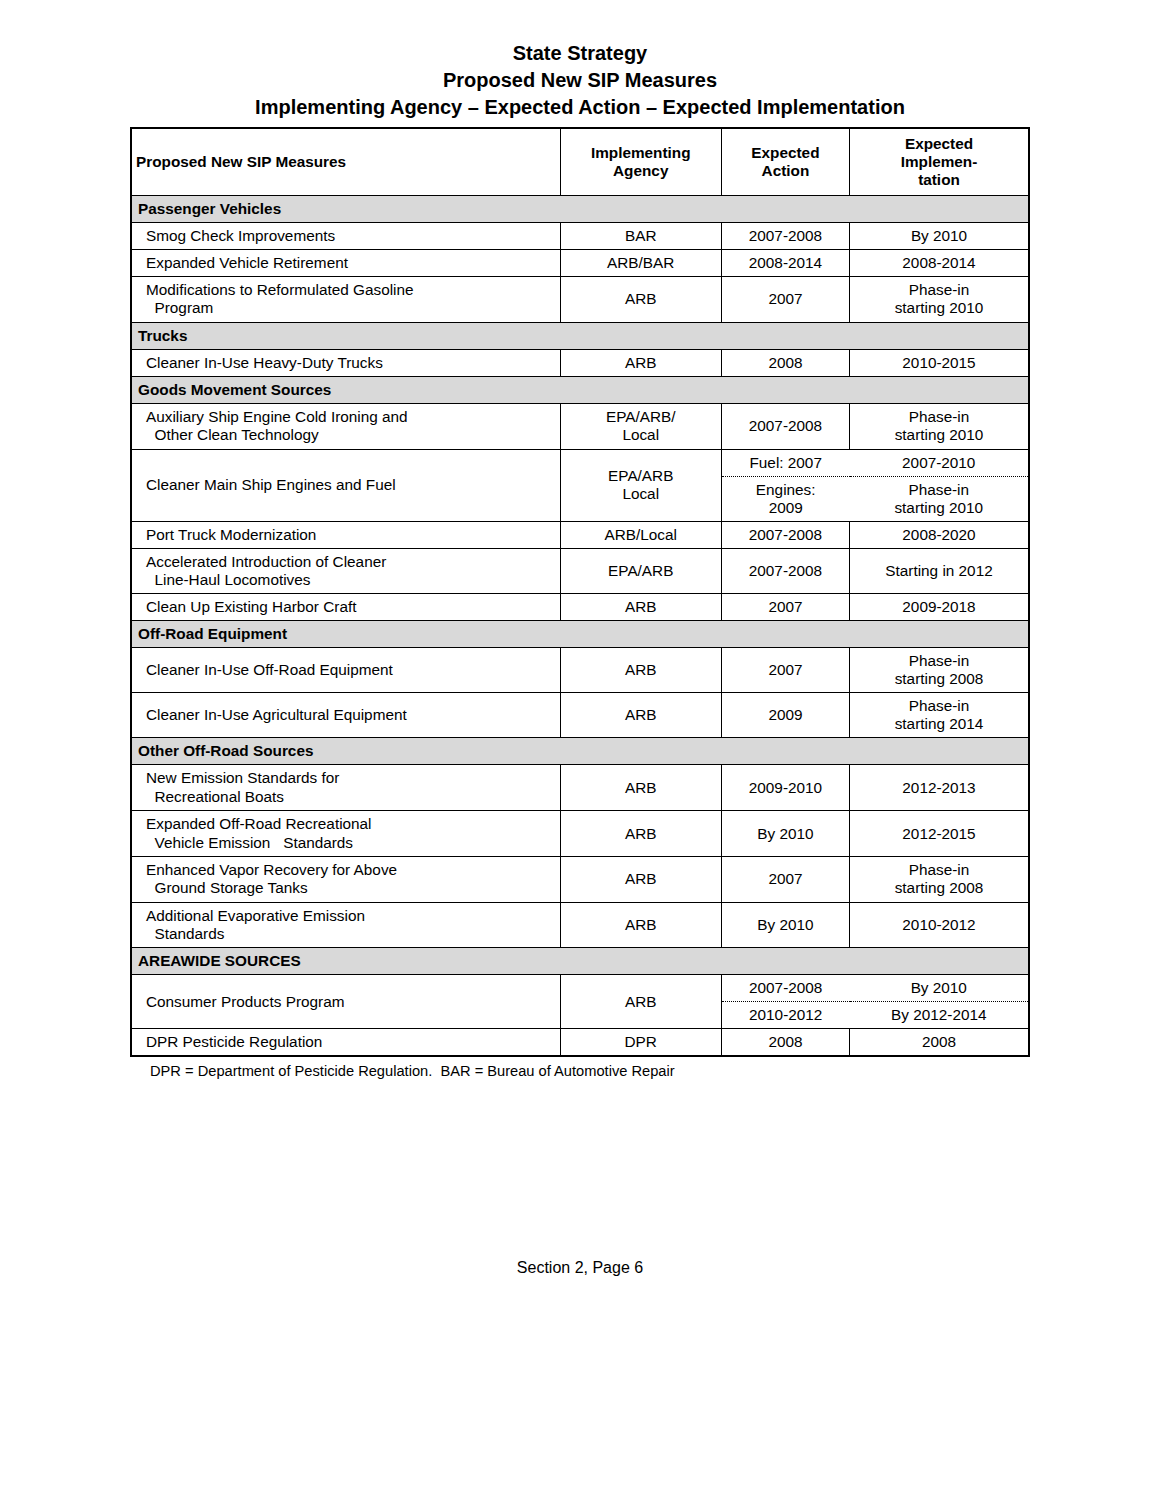State Strategy Proposed New SIP Measures Implementing Agency – Expected Action – Expected Implementation
| Proposed New SIP Measures | Implementing Agency | Expected Action | Expected Implemen- tation |
| --- | --- | --- | --- |
| Passenger Vehicles |
| Smog Check Improvements | BAR | 2007-2008 | By 2010 |
| Expanded Vehicle Retirement | ARB/BAR | 2008-2014 | 2008-2014 |
| Modifications to Reformulated Gasoline Program | ARB | 2007 | Phase-in starting 2010 |
| Trucks |
| Cleaner In-Use Heavy-Duty Trucks | ARB | 2008 | 2010-2015 |
| Goods Movement Sources |
| Auxiliary Ship Engine Cold Ironing and Other Clean Technology | EPA/ARB/ Local | 2007-2008 | Phase-in starting 2010 |
| Cleaner Main Ship Engines and Fuel | EPA/ARB Local | / Fuel: 2007 / / Engines: 2009 / | / 2007-2010 / / Phase-in starting 2010 / |
| Port Truck Modernization | ARB/Local | 2007-2008 | 2008-2020 |
| Accelerated Introduction of Cleaner Line-Haul Locomotives | EPA/ARB | 2007-2008 | Starting in 2012 |
| Clean Up Existing Harbor Craft | ARB | 2007 | 2009-2018 |
| Off-Road Equipment |
| Cleaner In-Use Off-Road Equipment | ARB | 2007 | Phase-in starting 2008 |
| Cleaner In-Use Agricultural Equipment | ARB | 2009 | Phase-in starting 2014 |
| Other Off-Road Sources |
| New Emission Standards for Recreational Boats | ARB | 2009-2010 | 2012-2013 |
| Expanded Off-Road Recreational Vehicle Emission Standards | ARB | By 2010 | 2012-2015 |
| Enhanced Vapor Recovery for Above Ground Storage Tanks | ARB | 2007 | Phase-in starting 2008 |
| Additional Evaporative Emission Standards | ARB | By 2010 | 2010-2012 |
| AREAWIDE SOURCES |
| Consumer Products Program | ARB | / 2007-2008 / / 2010-2012 / | / By 2010 / / By 2012-2014 / |
| DPR Pesticide Regulation | DPR | 2008 | 2008 |
DPR = Department of Pesticide Regulation. BAR = Bureau of Automotive Repair
Section 2, Page 6